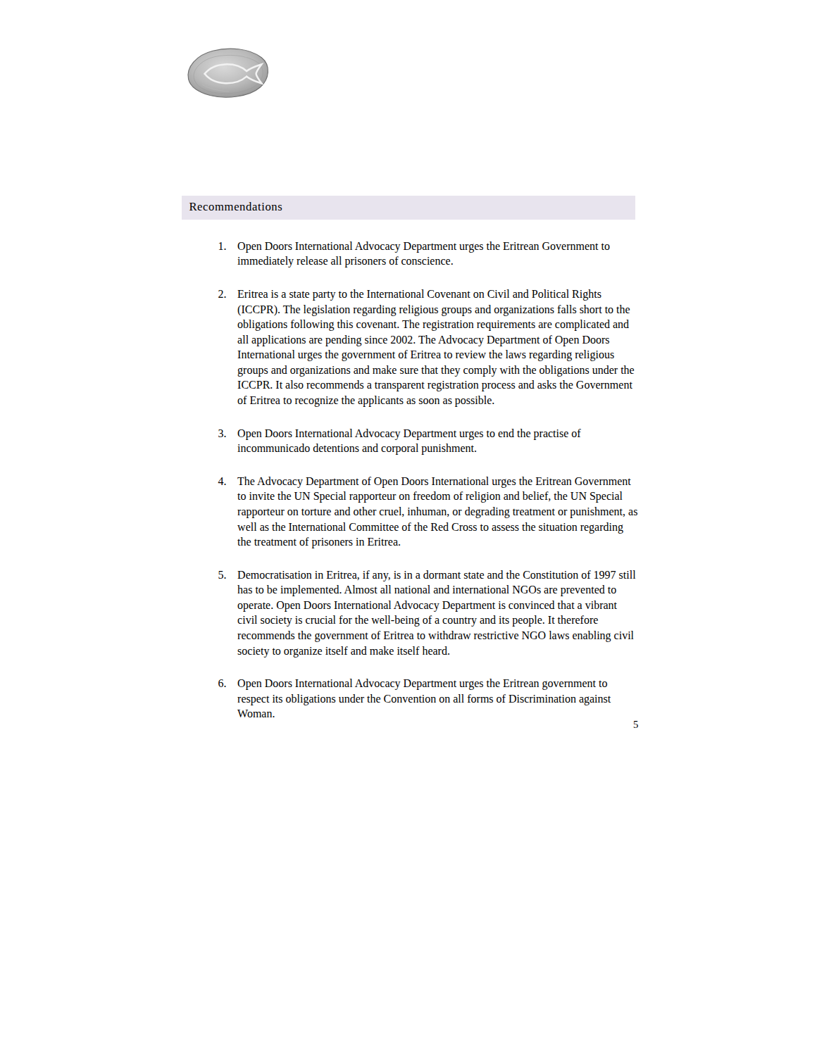Recommendations
Open Doors International Advocacy Department urges the Eritrean Government to immediately release all prisoners of conscience.
Eritrea is a state party to the International Covenant on Civil and Political Rights (ICCPR). The legislation regarding religious groups and organizations falls short to the obligations following this covenant. The registration requirements are complicated and all applications are pending since 2002. The Advocacy Department of Open Doors International urges the government of Eritrea to review the laws regarding religious groups and organizations and make sure that they comply with the obligations under the ICCPR. It also recommends a transparent registration process and asks the Government of Eritrea to recognize the applicants as soon as possible.
Open Doors International Advocacy Department urges to end the practise of incommunicado detentions and corporal punishment.
The Advocacy Department of Open Doors International urges the Eritrean Government to invite the UN Special rapporteur on freedom of religion and belief, the UN Special rapporteur on torture and other cruel, inhuman, or degrading treatment or punishment, as well as the International Committee of the Red Cross to assess the situation regarding the treatment of prisoners in Eritrea.
Democratisation in Eritrea, if any, is in a dormant state and the Constitution of 1997 still has to be implemented. Almost all national and international NGOs are prevented to operate. Open Doors International Advocacy Department is convinced that a vibrant civil society is crucial for the well-being of a country and its people. It therefore recommends the government of Eritrea to withdraw restrictive NGO laws enabling civil society to organize itself and make itself heard.
Open Doors International Advocacy Department urges the Eritrean government to respect its obligations under the Convention on all forms of Discrimination against Woman.
5